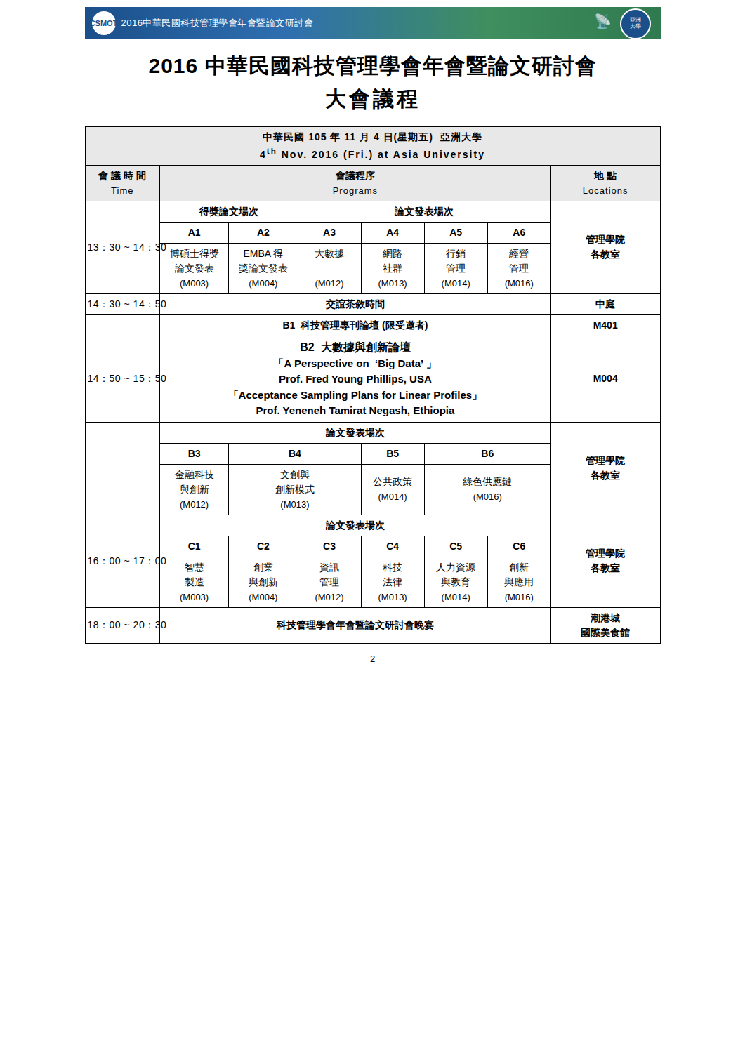CSMOT
2016中華民國科技管理學會年會暨論文研討會
📡
亞洲
大學
2016 中華民國科技管理學會年會暨論文研討會
大會議程
| 中華民國 105 年 11 月 4 日(星期五) 亞洲大學 4 th Nov. 2016 (Fri.) at Asia University |
| 會 議 時 間 Time | 會議程序 Programs | 地 點 Locations |
| 13：30 ~ 14：30 | 得獎論文場次 | 論文發表場次 | 管理學院 各教室 |
| A1 | A2 | A3 | A4 | A5 | A6 |
| 博碩士得獎 論文發表 (M003) | EMBA 得 獎論文發表 (M004) | 大數據 (M012) | 網路 社群 (M013) | 行銷 管理 (M014) | 經營 管理 (M016) |
| 14：30 ~ 14：50 | 交誼茶敘時間 | 中庭 |
| | B1 科技管理專刊論壇 (限受邀者) | M401 |
| 14：50 ~ 15：50 | B2 大數據與創新論壇 「A Perspective on ‘Big Data’ 」 Prof. Fred Young Phillips, USA 「Acceptance Sampling Plans for Linear Profiles」 Prof. Yeneneh Tamirat Negash, Ethiopia | M004 |
| | 論文發表場次 | 管理學院 各教室 |
| B3 | B4 | B5 | B6 |
| 金融科技 與創新 (M012) | 文創與 創新模式 (M013) | 公共政策 (M014) | 綠色供應鏈 (M016) |
| 16：00 ~ 17：00 | 論文發表場次 | 管理學院 各教室 |
| C1 | C2 | C3 | C4 | C5 | C6 |
| 智慧 製造 (M003) | 創業 與創新 (M004) | 資訊 管理 (M012) | 科技 法律 (M013) | 人力資源 與教育 (M014) | 創新 與應用 (M016) |
| 18：00 ~ 20：30 | 科技管理學會年會暨論文研討會晚宴 | 潮港城 國際美食館 |
2